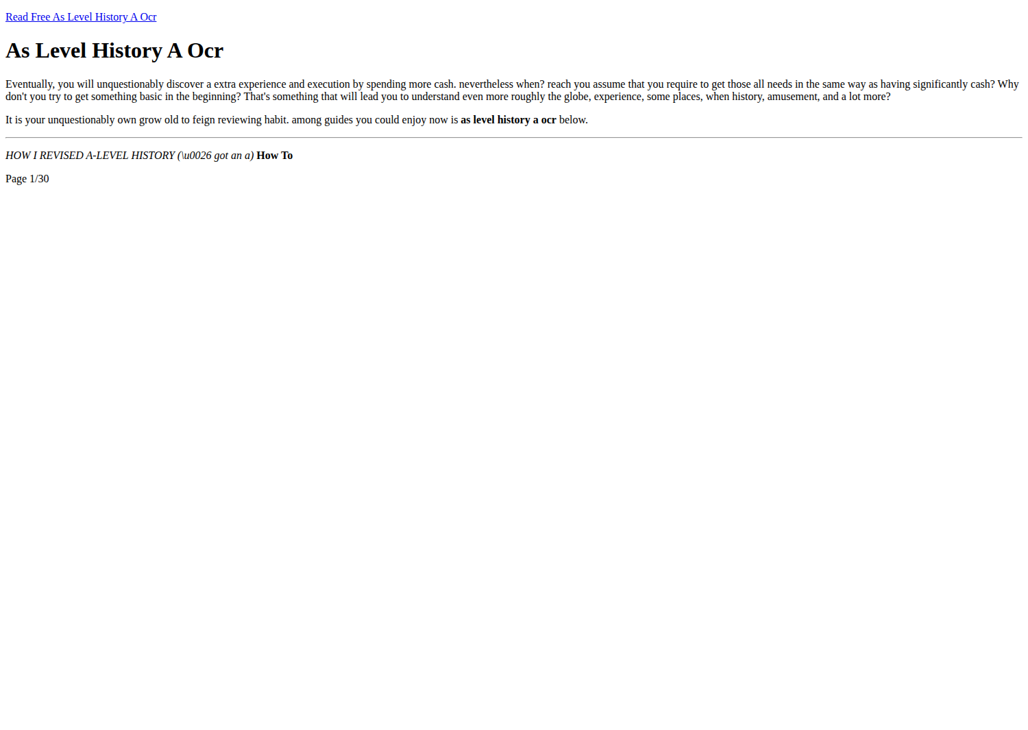Read Free As Level History A Ocr
As Level History A Ocr
Eventually, you will unquestionably discover a extra experience and execution by spending more cash. nevertheless when? reach you assume that you require to get those all needs in the same way as having significantly cash? Why don't you try to get something basic in the beginning? That's something that will lead you to understand even more roughly the globe, experience, some places, when history, amusement, and a lot more?
It is your unquestionably own grow old to feign reviewing habit. among guides you could enjoy now is as level history a ocr below.
HOW I REVISED A-LEVEL HISTORY (\u0026 got an a) How To
Page 1/30